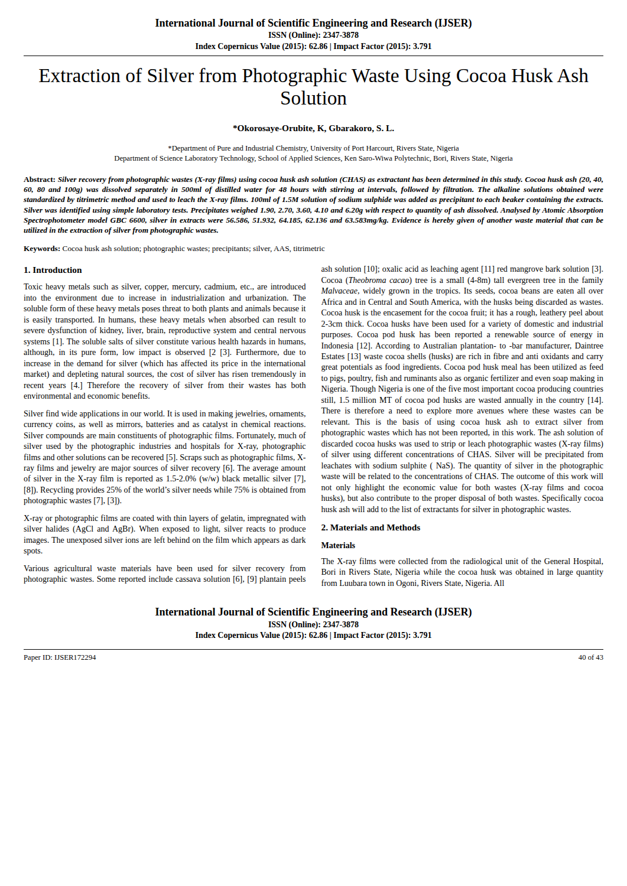International Journal of Scientific Engineering and Research (IJSER)
ISSN (Online): 2347-3878
Index Copernicus Value (2015): 62.86 | Impact Factor (2015): 3.791
Extraction of Silver from Photographic Waste Using Cocoa Husk Ash Solution
*Okorosaye-Orubite, K, Gbarakoro, S. L.
*Department of Pure and Industrial Chemistry, University of Port Harcourt, Rivers State, Nigeria
Department of Science Laboratory Technology, School of Applied Sciences, Ken Saro-Wiwa Polytechnic, Bori, Rivers State, Nigeria
Abstract: Silver recovery from photographic wastes (X-ray films) using cocoa husk ash solution (CHAS) as extractant has been determined in this study. Cocoa husk ash (20, 40, 60, 80 and 100g) was dissolved separately in 500ml of distilled water for 48 hours with stirring at intervals, followed by filtration. The alkaline solutions obtained were standardized by titrimetric method and used to leach the X-ray films. 100ml of 1.5M solution of sodium sulphide was added as precipitant to each beaker containing the extracts. Silver was identified using simple laboratory tests. Precipitates weighed 1.90, 2.70, 3.60, 4.10 and 6.20g with respect to quantity of ash dissolved. Analysed by Atomic Absorption Spectrophotometer model GBC 6600, silver in extracts were 56.586, 51.932, 64.185, 62.136 and 63.583mg/kg. Evidence is hereby given of another waste material that can be utilized in the extraction of silver from photographic wastes.
Keywords: Cocoa husk ash solution; photographic wastes; precipitants; silver, AAS, titrimetric
1. Introduction
Toxic heavy metals such as silver, copper, mercury, cadmium, etc., are introduced into the environment due to increase in industrialization and urbanization. The soluble form of these heavy metals poses threat to both plants and animals because it is easily transported. In humans, these heavy metals when absorbed can result to severe dysfunction of kidney, liver, brain, reproductive system and central nervous systems [1]. The soluble salts of silver constitute various health hazards in humans, although, in its pure form, low impact is observed [2 [3]. Furthermore, due to increase in the demand for silver (which has affected its price in the international market) and depleting natural sources, the cost of silver has risen tremendously in recent years [4.] Therefore the recovery of silver from their wastes has both environmental and economic benefits.
Silver find wide applications in our world. It is used in making jewelries, ornaments, currency coins, as well as mirrors, batteries and as catalyst in chemical reactions. Silver compounds are main constituents of photographic films. Fortunately, much of silver used by the photographic industries and hospitals for X-ray, photographic films and other solutions can be recovered [5]. Scraps such as photographic films, X-ray films and jewelry are major sources of silver recovery [6]. The average amount of silver in the X-ray film is reported as 1.5-2.0% (w/w) black metallic silver [7], [8]). Recycling provides 25% of the world’s silver needs while 75% is obtained from photographic wastes [7], [3]).
X-ray or photographic films are coated with thin layers of gelatin, impregnated with silver halides (AgCl and AgBr). When exposed to light, silver reacts to produce images. The unexposed silver ions are left behind on the film which appears as dark spots.
Various agricultural waste materials have been used for silver recovery from photographic wastes. Some reported include cassava solution [6], [9] plantain peels ash solution [10]; oxalic acid as leaching agent [11] red mangrove bark solution [3]. Cocoa (Theobroma cacao) tree is a small (4-8m) tall evergreen tree in the family Malvaceae, widely grown in the tropics. Its seeds, cocoa beans are eaten all over Africa and in Central and South America, with the husks being discarded as wastes. Cocoa husk is the encasement for the cocoa fruit; it has a rough, leathery peel about 2-3cm thick. Cocoa husks have been used for a variety of domestic and industrial purposes. Cocoa pod husk has been reported a renewable source of energy in Indonesia [12]. According to Australian plantation- to -bar manufacturer, Daintree Estates [13] waste cocoa shells (husks) are rich in fibre and anti oxidants and carry great potentials as food ingredients. Cocoa pod husk meal has been utilized as feed to pigs, poultry, fish and ruminants also as organic fertilizer and even soap making in Nigeria. Though Nigeria is one of the five most important cocoa producing countries still, 1.5 million MT of cocoa pod husks are wasted annually in the country [14]. There is therefore a need to explore more avenues where these wastes can be relevant. This is the basis of using cocoa husk ash to extract silver from photographic wastes which has not been reported, in this work. The ash solution of discarded cocoa husks was used to strip or leach photographic wastes (X-ray films) of silver using different concentrations of CHAS. Silver will be precipitated from leachates with sodium sulphite ( NaS). The quantity of silver in the photographic waste will be related to the concentrations of CHAS. The outcome of this work will not only highlight the economic value for both wastes (X-ray films and cocoa husks), but also contribute to the proper disposal of both wastes. Specifically cocoa husk ash will add to the list of extractants for silver in photographic wastes.
2. Materials and Methods
Materials
The X-ray films were collected from the radiological unit of the General Hospital, Bori in Rivers State, Nigeria while the cocoa husk was obtained in large quantity from Luubara town in Ogoni, Rivers State, Nigeria. All
International Journal of Scientific Engineering and Research (IJSER)
ISSN (Online): 2347-3878
Index Copernicus Value (2015): 62.86 | Impact Factor (2015): 3.791
Paper ID: IJSER172294 40 of 43